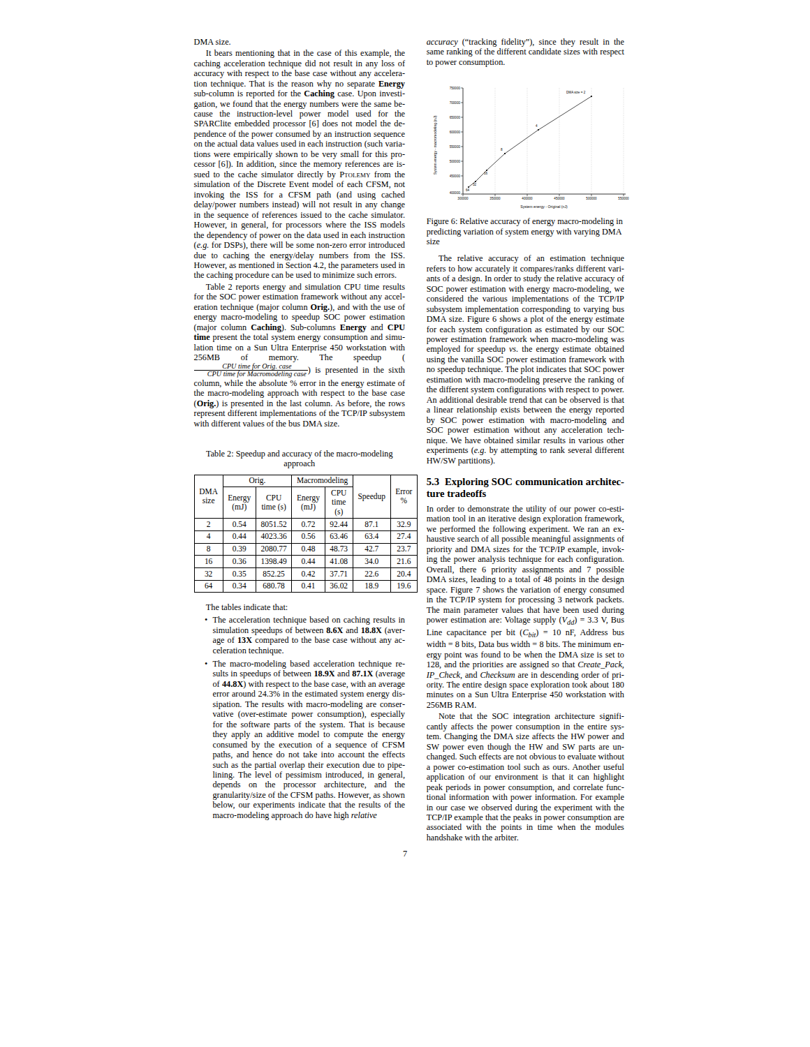DMA size.
It bears mentioning that in the case of this example, the caching acceleration technique did not result in any loss of accuracy with respect to the base case without any acceleration technique. That is the reason why no separate Energy sub-column is reported for the Caching case. Upon investigation, we found that the energy numbers were the same because the instruction-level power model used for the SPARClite embedded processor [6] does not model the dependence of the power consumed by an instruction sequence on the actual data values used in each instruction (such variations were empirically shown to be very small for this processor [6]). In addition, since the memory references are issued to the cache simulator directly by Ptolemy from the simulation of the Discrete Event model of each CFSM, not invoking the ISS for a CFSM path (and using cached delay/power numbers instead) will not result in any change in the sequence of references issued to the cache simulator. However, in general, for processors where the ISS models the dependency of power on the data used in each instruction (e.g. for DSPs), there will be some non-zero error introduced due to caching the energy/delay numbers from the ISS. However, as mentioned in Section 4.2, the parameters used in the caching procedure can be used to minimize such errors.
Table 2 reports energy and simulation CPU time results for the SOC power estimation framework without any acceleration technique (major column Orig.), and with the use of energy macro-modeling to speedup SOC power estimation (major column Caching). Sub-columns Energy and CPU time present the total system energy consumption and simulation time on a Sun Ultra Enterprise 450 workstation with 256MB of memory. The speedup (CPU time for Orig. case CPU time for Macromodeling case) is presented in the sixth column, while the absolute % error in the energy estimate of the macro-modeling approach with respect to the base case (Orig.) is presented in the last column. As before, the rows represent different implementations of the TCP/IP subsystem with different values of the bus DMA size.
Table 2: Speedup and accuracy of the macro-modeling approach
| DMA size | Orig. | Macromodeling | Speedup | Error % |
| --- | --- | --- | --- | --- |
| Energy (mJ) | CPU time (s) | Energy (mJ) | CPU time (s) |
| 2 | 0.54 | 8051.52 | 0.72 | 92.44 | 87.1 | 32.9 |
| 4 | 0.44 | 4023.36 | 0.56 | 63.46 | 63.4 | 27.4 |
| 8 | 0.39 | 2080.77 | 0.48 | 48.73 | 42.7 | 23.7 |
| 16 | 0.36 | 1398.49 | 0.44 | 41.08 | 34.0 | 21.6 |
| 32 | 0.35 | 852.25 | 0.42 | 37.71 | 22.6 | 20.4 |
| 64 | 0.34 | 680.78 | 0.41 | 36.02 | 18.9 | 19.6 |
The tables indicate that:
The acceleration technique based on caching results in simulation speedups of between 8.6X and 18.8X (average of 13X compared to the base case without any acceleration technique.
The macro-modeling based acceleration technique results in speedups of between 18.9X and 87.1X (average of 44.8X) with respect to the base case, with an average error around 24.3% in the estimated system energy dissipation. The results with macro-modeling are conservative (over-estimate power consumption), especially for the software parts of the system. That is because they apply an additive model to compute the energy consumed by the execution of a sequence of CFSM paths, and hence do not take into account the effects such as the partial overlap their execution due to pipelining. The level of pessimism introduced, in general, depends on the processor architecture, and the granularity/size of the CFSM paths. However, as shown below, our experiments indicate that the results of the macro-modeling approach do have high relative
accuracy (“tracking fidelity”), since they result in the same ranking of the different candidate sizes with respect to power consumption.
750000 700000 650000 600000 550000 500000 450000 400000 300000 350000 400000 450000 500000 550000 64 32 16 8 4 DMA size = 2 System energy - macromodeling (nJ) System energy - Original (nJ)
Figure 6: Relative accuracy of energy macro-modeling in predicting variation of system energy with varying DMA size
The relative accuracy of an estimation technique refers to how accurately it compares/ranks different variants of a design. In order to study the relative accuracy of SOC power estimation with energy macro-modeling, we considered the various implementations of the TCP/IP subsystem implementation corresponding to varying bus DMA size. Figure 6 shows a plot of the energy estimate for each system configuration as estimated by our SOC power estimation framework when macro-modeling was employed for speedup vs. the energy estimate obtained using the vanilla SOC power estimation framework with no speedup technique. The plot indicates that SOC power estimation with macro-modeling preserve the ranking of the different system configurations with respect to power. An additional desirable trend that can be observed is that a linear relationship exists between the energy reported by SOC power estimation with macro-modeling and SOC power estimation without any acceleration technique. We have obtained similar results in various other experiments (e.g. by attempting to rank several different HW/SW partitions).
5.3 Exploring SOC communication architecture tradeoffs
In order to demonstrate the utility of our power co-estimation tool in an iterative design exploration framework, we performed the following experiment. We ran an exhaustive search of all possible meaningful assignments of priority and DMA sizes for the TCP/IP example, invoking the power analysis technique for each configuration. Overall, there 6 priority assignments and 7 possible DMA sizes, leading to a total of 48 points in the design space. Figure 7 shows the variation of energy consumed in the TCP/IP system for processing 3 network packets. The main parameter values that have been used during power estimation are: Voltage supply (Vdd) = 3.3 V, Bus Line capacitance per bit (Cbit) = 10 nF, Address bus width = 8 bits, Data bus width = 8 bits. The minimum energy point was found to be when the DMA size is set to 128, and the priorities are assigned so that Create_Pack, IP_Check, and Checksum are in descending order of priority. The entire design space exploration took about 180 minutes on a Sun Ultra Enterprise 450 workstation with 256MB RAM.
Note that the SOC integration architecture significantly affects the power consumption in the entire system. Changing the DMA size affects the HW power and SW power even though the HW and SW parts are unchanged. Such effects are not obvious to evaluate without a power co-estimation tool such as ours. Another useful application of our environment is that it can highlight peak periods in power consumption, and correlate functional information with power information. For example in our case we observed during the experiment with the TCP/IP example that the peaks in power consumption are associated with the points in time when the modules handshake with the arbiter.
7